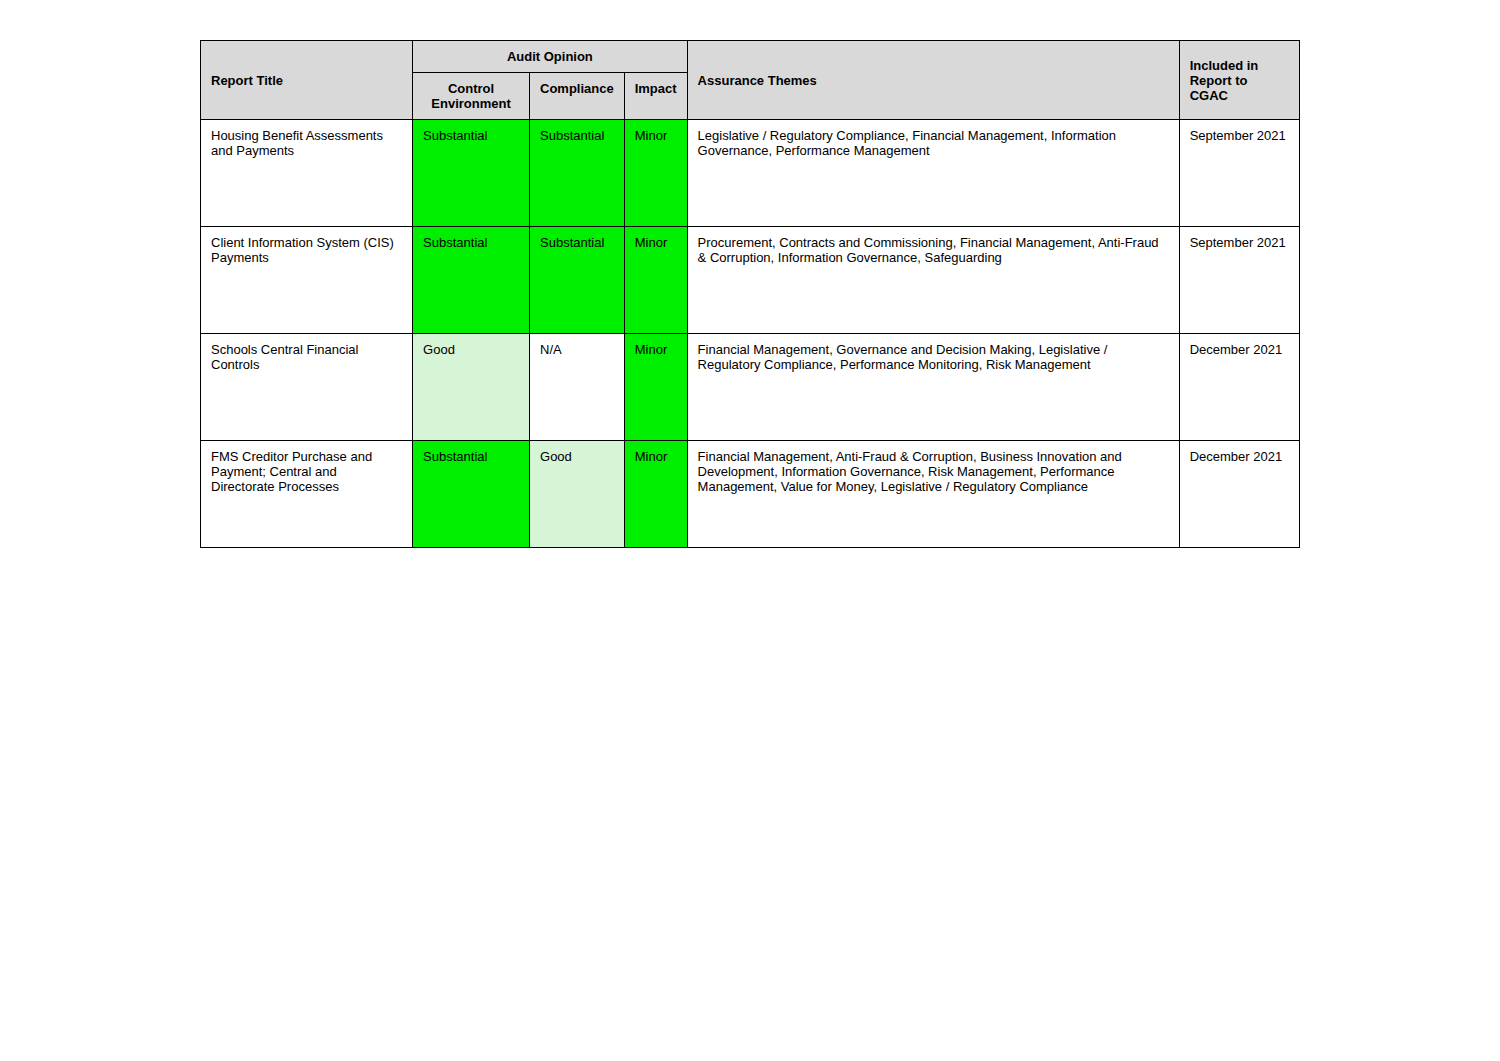| Report Title | Audit Opinion | Assurance Themes | Included in Report to CGAC |
| --- | --- | --- | --- |
| Control Environment | Compliance | Impact |
| Housing Benefit Assessments and Payments | Substantial | Substantial | Minor | Legislative / Regulatory Compliance, Financial Management, Information Governance, Performance Management | September 2021 |
| Client Information System (CIS) Payments | Substantial | Substantial | Minor | Procurement, Contracts and Commissioning, Financial Management, Anti-Fraud & Corruption, Information Governance, Safeguarding | September 2021 |
| Schools Central Financial Controls | Good | N/A | Minor | Financial Management, Governance and Decision Making, Legislative / Regulatory Compliance, Performance Monitoring, Risk Management | December 2021 |
| FMS Creditor Purchase and Payment; Central and Directorate Processes | Substantial | Good | Minor | Financial Management, Anti-Fraud & Corruption, Business Innovation and Development, Information Governance, Risk Management, Performance Management, Value for Money, Legislative / Regulatory Compliance | December 2021 |